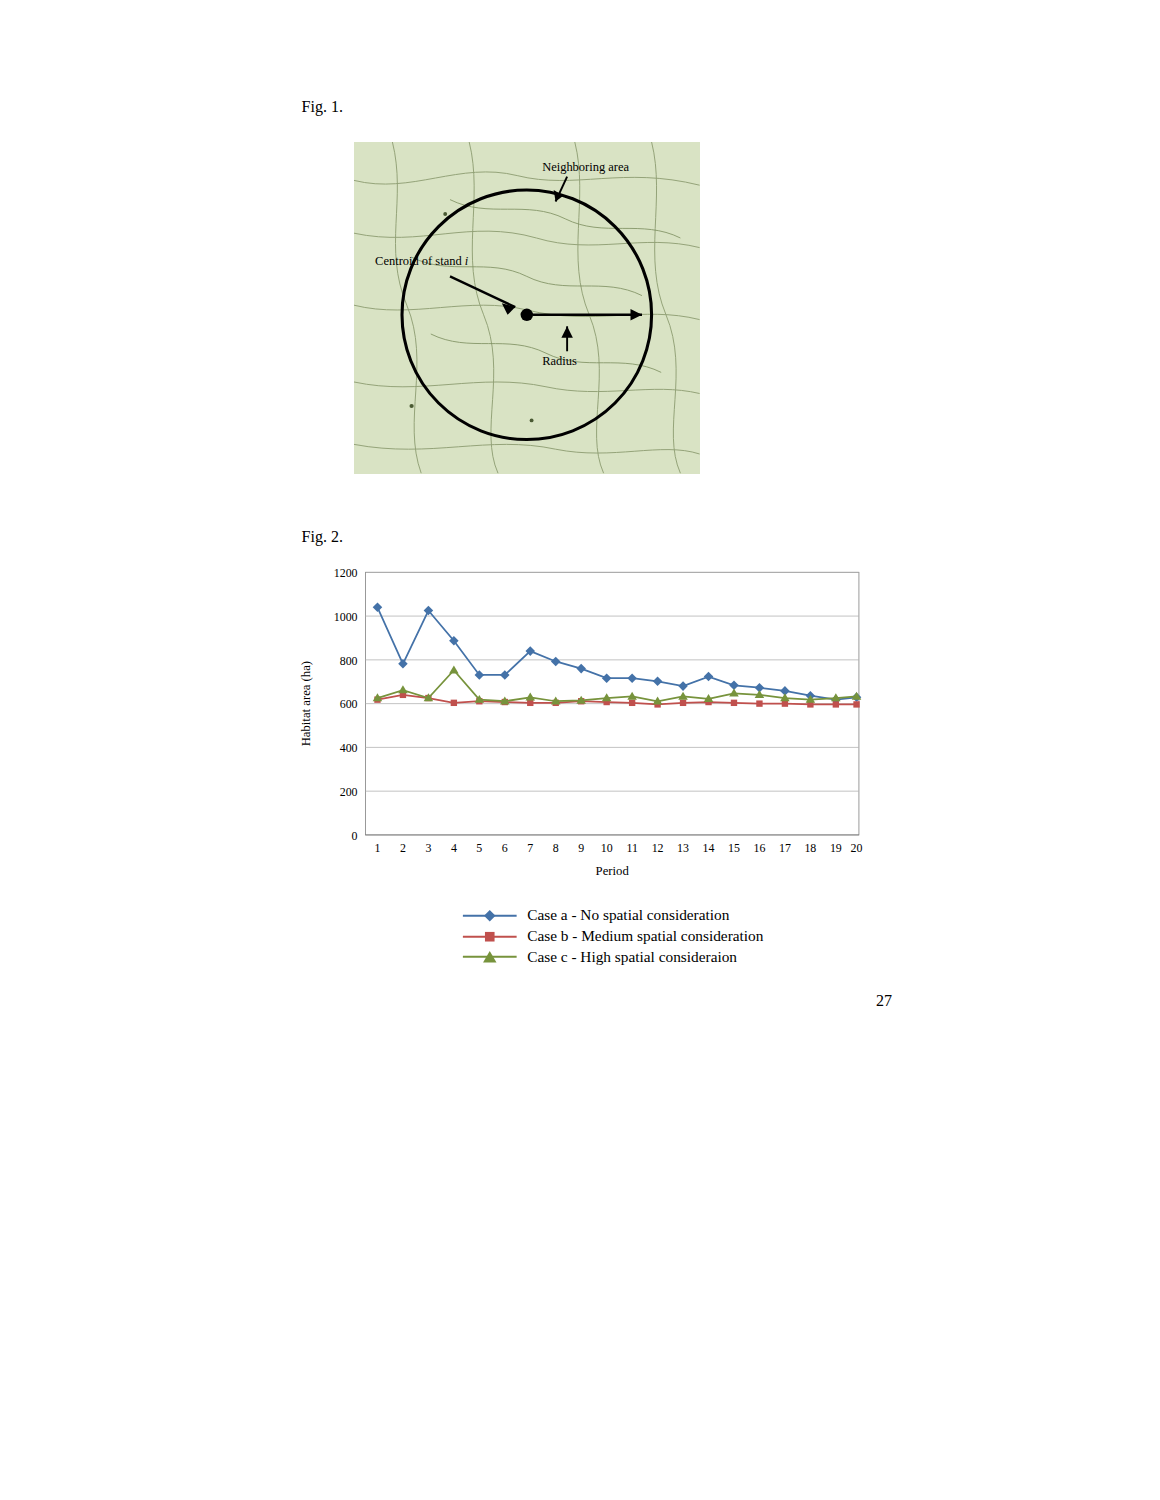Fig. 1.
Neighboring area Centroid of stand i Radius
Fig. 2.
1200 1000 800 600 400 200 0 Habitat area (ha) 1 2 3 4 5 6 7 8 9 10 11 12 13 14 15 16 17 18 19 20 Period
Case a - No spatial consideration
Case b - Medium spatial consideration
Case c - High spatial consideraion
27